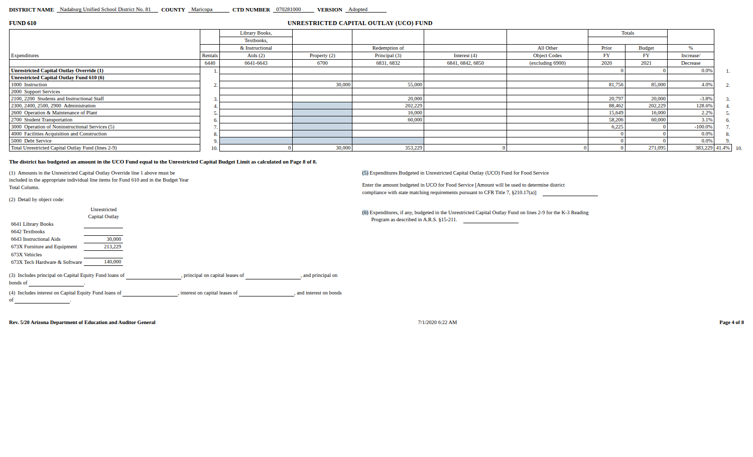DISTRICT NAME Nadaburg Unified School District No. 81 COUNTY Maricopa CTD NUMBER 070281000 VERSION Adopted
FUND 610 UNRESTRICTED CAPITAL OUTLAY (UCO) FUND
| Expenditures | | Library Books, | | | | | Totals | | |
| --- | --- | --- | --- | --- | --- | --- | --- | --- | --- |
| Textbooks, | |
| | & Instructional | | Redemption of | | All Other | Prior | Budget | % |
| Rentals | Aids (2) | Property (2) | Principal (3) | Interest (4) | Object Codes | FY | FY | Increase/ |
| | 6440 | 6641-6643 | 6700 | 6831, 6832 | 6841, 6842, 6850 | (excluding 6900) | 2020 | 2021 | Decrease | |
| Unrestricted Capital Outlay Override (1) | 1. | | | | | | 0 | 0 | 0.0% | 1. |
| Unrestricted Capital Outlay Fund 610 (6) | | | | | | | | | | |
| 1000 Instruction | 2. | | 30,000 | 55,000 | | | 81,756 | 85,000 | 4.0% | 2. |
| 2000 Support Services | | | | | | | | | | |
| 2100, 2200 Students and Instructional Staff | 3. | | | 20,000 | | | 20,797 | 20,000 | -3.8% | 3. |
| 2300, 2400, 2500, 2900 Administration | 4. | | | 202,229 | | | 88,462 | 202,229 | 128.6% | 4. |
| 2600 Operation & Maintenance of Plant | 5. | | | 16,000 | | | 15,649 | 16,000 | 2.2% | 5. |
| 2700 Student Transportation | 6. | | | 60,000 | | | 58,206 | 60,000 | 3.1% | 6. |
| 3000 Operation of Noninstructional Services (5) | 7. | | | | | | 6,225 | 0 | -100.0% | 7. |
| 4000 Facilities Acquisition and Construction | 8. | | | | | | 0 | 0 | 0.0% | 8. |
| 5000 Debt Service | 9. | | | | | | 0 | 0 | 0.0% | 9. |
| Total Unrestricted Capital Outlay Fund (lines 2-9) | 10. | 0 | 30,000 | 353,229 | 0 | 0 | 0 | 271,095 | 383,229 | 41.4% | 10. |
The district has budgeted an amount in the UCO Fund equal to the Unrestricted Capital Budget Limit as calculated on Page 8 of 8.
(1) Amounts in the Unrestricted Capital Outlay Override line 1 above must be
included in the appropriate individual line items for Fund 610 and in the Budget Year
Total Column.
(2) Detail by object code:
| | Unrestricted |
| | Capital Outlay |
| 6641 Library Books | |
| 6642 Textbooks | |
| 6643 Instructional Aids | 30,000 |
| 673X Furniture and Equipment | 213,229 |
| 673X Vehicles | |
| 673X Tech Hardware & Software | 140,000 |
(3) Includes principal on Capital Equity Fund loans of , principal on capital leases of , and principal on bonds of .
(4) Includes interest on Capital Equity Fund loans of , interest on capital leases of , and interest on bonds of .
(5) Expenditures Budgeted in Unrestricted Capital Outlay (UCO) Fund for Food Service
Enter the amount budgeted in UCO for Food Service [Amount will be used to determine district
compliance with state matching requirements pursuant to CFR Title 7, §210.17(a)]
(6) Expenditures, if any, budgeted in the Unrestricted Capital Outlay Fund on lines 2-9 for the K-3 Reading
Program as described in A.R.S. §15-211.
Rev. 5/20 Arizona Department of Education and Auditor General
7/1/2020 6:22 AM
Page 4 of 8